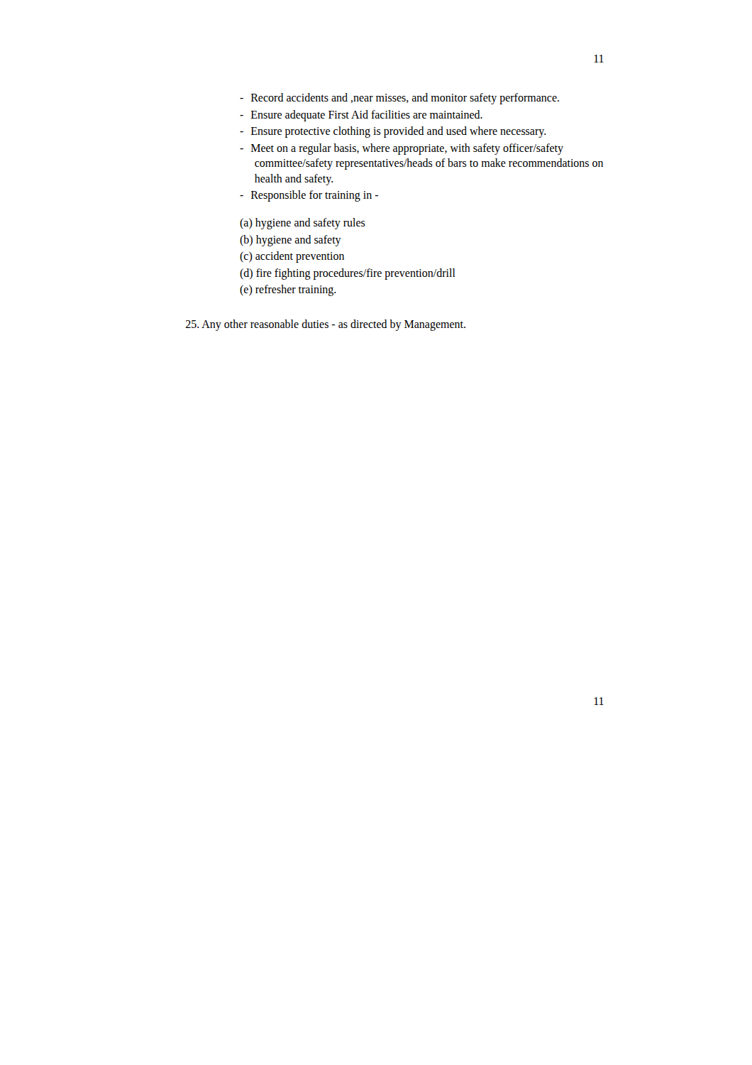11
Record accidents and ,near misses, and monitor safety performance.
Ensure adequate First Aid facilities are maintained.
Ensure protective clothing is provided and used where necessary.
Meet on a regular basis, where appropriate, with safety officer/safety committee/safety representatives/heads of bars to make recommendations on health and safety.
Responsible for training in -
(a) hygiene and safety rules
(b) hygiene and safety
(c) accident prevention
(d) fire fighting procedures/fire prevention/drill
(e) refresher training.
25. Any other reasonable duties - as directed by Management.
11